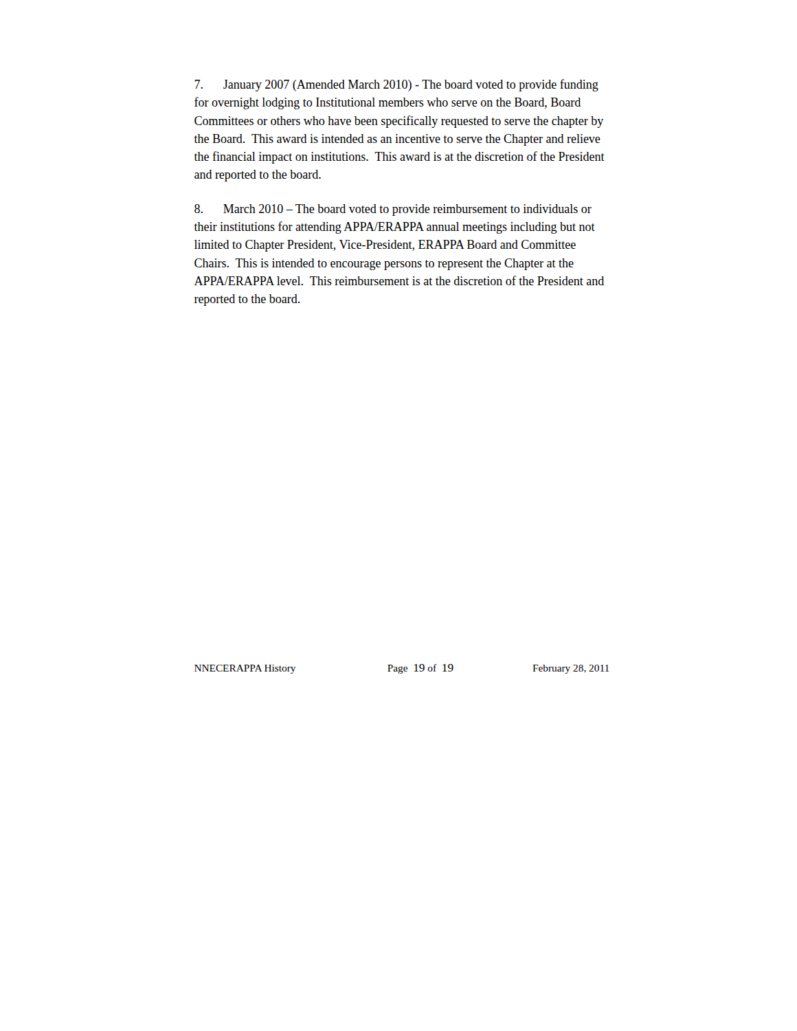7. January 2007 (Amended March 2010) - The board voted to provide funding for overnight lodging to Institutional members who serve on the Board, Board Committees or others who have been specifically requested to serve the chapter by the Board. This award is intended as an incentive to serve the Chapter and relieve the financial impact on institutions. This award is at the discretion of the President and reported to the board.
8. March 2010 – The board voted to provide reimbursement to individuals or their institutions for attending APPA/ERAPPA annual meetings including but not limited to Chapter President, Vice-President, ERAPPA Board and Committee Chairs. This is intended to encourage persons to represent the Chapter at the APPA/ERAPPA level. This reimbursement is at the discretion of the President and reported to the board.
NNECERAPPA History
Page 19 of 19
February 28, 2011